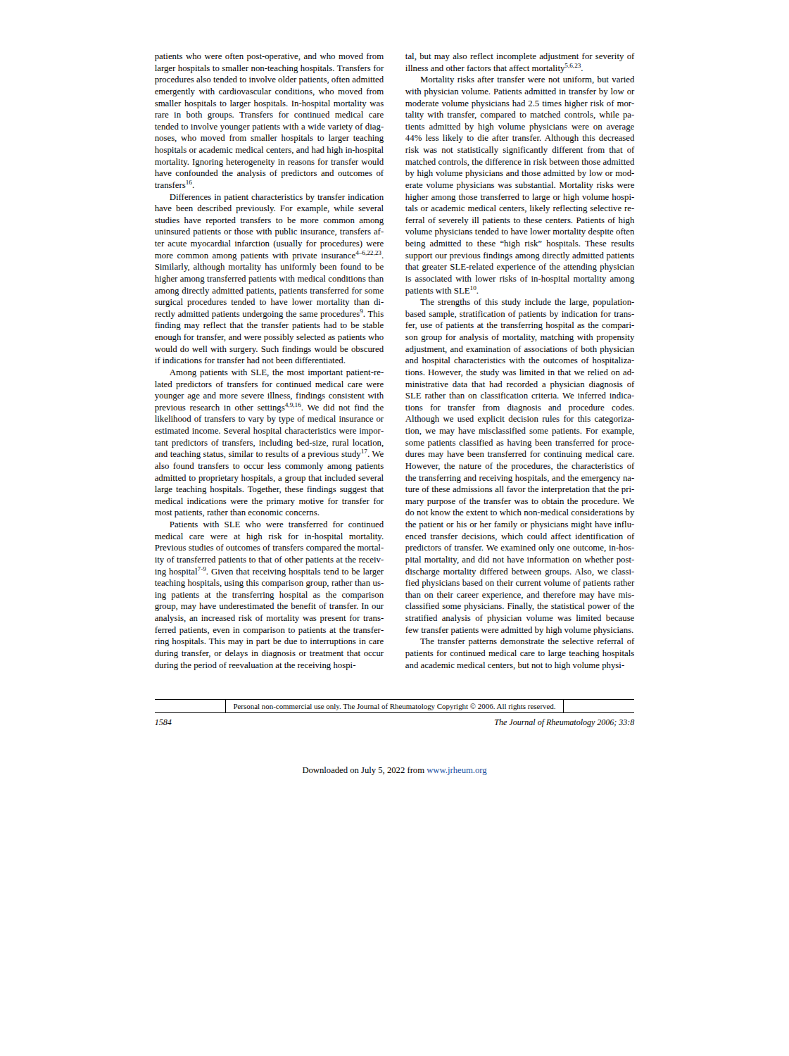patients who were often post-operative, and who moved from larger hospitals to smaller non-teaching hospitals. Transfers for procedures also tended to involve older patients, often admitted emergently with cardiovascular conditions, who moved from smaller hospitals to larger hospitals. In-hospital mortality was rare in both groups. Transfers for continued medical care tended to involve younger patients with a wide variety of diagnoses, who moved from smaller hospitals to larger teaching hospitals or academic medical centers, and had high in-hospital mortality. Ignoring heterogeneity in reasons for transfer would have confounded the analysis of predictors and outcomes of transfers16.
Differences in patient characteristics by transfer indication have been described previously. For example, while several studies have reported transfers to be more common among uninsured patients or those with public insurance, transfers after acute myocardial infarction (usually for procedures) were more common among patients with private insurance4–6,22,23. Similarly, although mortality has uniformly been found to be higher among transferred patients with medical conditions than among directly admitted patients, patients transferred for some surgical procedures tended to have lower mortality than directly admitted patients undergoing the same procedures9. This finding may reflect that the transfer patients had to be stable enough for transfer, and were possibly selected as patients who would do well with surgery. Such findings would be obscured if indications for transfer had not been differentiated.
Among patients with SLE, the most important patient-related predictors of transfers for continued medical care were younger age and more severe illness, findings consistent with previous research in other settings4,9,16. We did not find the likelihood of transfers to vary by type of medical insurance or estimated income. Several hospital characteristics were important predictors of transfers, including bed-size, rural location, and teaching status, similar to results of a previous study17. We also found transfers to occur less commonly among patients admitted to proprietary hospitals, a group that included several large teaching hospitals. Together, these findings suggest that medical indications were the primary motive for transfer for most patients, rather than economic concerns.
Patients with SLE who were transferred for continued medical care were at high risk for in-hospital mortality. Previous studies of outcomes of transfers compared the mortality of transferred patients to that of other patients at the receiving hospital7-9. Given that receiving hospitals tend to be larger teaching hospitals, using this comparison group, rather than using patients at the transferring hospital as the comparison group, may have underestimated the benefit of transfer. In our analysis, an increased risk of mortality was present for transferred patients, even in comparison to patients at the transferring hospitals. This may in part be due to interruptions in care during transfer, or delays in diagnosis or treatment that occur during the period of reevaluation at the receiving hospi-
tal, but may also reflect incomplete adjustment for severity of illness and other factors that affect mortality5,6,23.
Mortality risks after transfer were not uniform, but varied with physician volume. Patients admitted in transfer by low or moderate volume physicians had 2.5 times higher risk of mortality with transfer, compared to matched controls, while patients admitted by high volume physicians were on average 44% less likely to die after transfer. Although this decreased risk was not statistically significantly different from that of matched controls, the difference in risk between those admitted by high volume physicians and those admitted by low or moderate volume physicians was substantial. Mortality risks were higher among those transferred to large or high volume hospitals or academic medical centers, likely reflecting selective referral of severely ill patients to these centers. Patients of high volume physicians tended to have lower mortality despite often being admitted to these “high risk” hospitals. These results support our previous findings among directly admitted patients that greater SLE-related experience of the attending physician is associated with lower risks of in-hospital mortality among patients with SLE10.
The strengths of this study include the large, population-based sample, stratification of patients by indication for transfer, use of patients at the transferring hospital as the comparison group for analysis of mortality, matching with propensity adjustment, and examination of associations of both physician and hospital characteristics with the outcomes of hospitalizations. However, the study was limited in that we relied on administrative data that had recorded a physician diagnosis of SLE rather than on classification criteria. We inferred indications for transfer from diagnosis and procedure codes. Although we used explicit decision rules for this categorization, we may have misclassified some patients. For example, some patients classified as having been transferred for procedures may have been transferred for continuing medical care. However, the nature of the procedures, the characteristics of the transferring and receiving hospitals, and the emergency nature of these admissions all favor the interpretation that the primary purpose of the transfer was to obtain the procedure. We do not know the extent to which non-medical considerations by the patient or his or her family or physicians might have influenced transfer decisions, which could affect identification of predictors of transfer. We examined only one outcome, in-hospital mortality, and did not have information on whether post-discharge mortality differed between groups. Also, we classified physicians based on their current volume of patients rather than on their career experience, and therefore may have misclassified some physicians. Finally, the statistical power of the stratified analysis of physician volume was limited because few transfer patients were admitted by high volume physicians.
The transfer patterns demonstrate the selective referral of patients for continued medical care to large teaching hospitals and academic medical centers, but not to high volume physi-
Personal non-commercial use only. The Journal of Rheumatology Copyright © 2006. All rights reserved.
1584
The Journal of Rheumatology 2006; 33:8
Downloaded on July 5, 2022 from www.jrheum.org